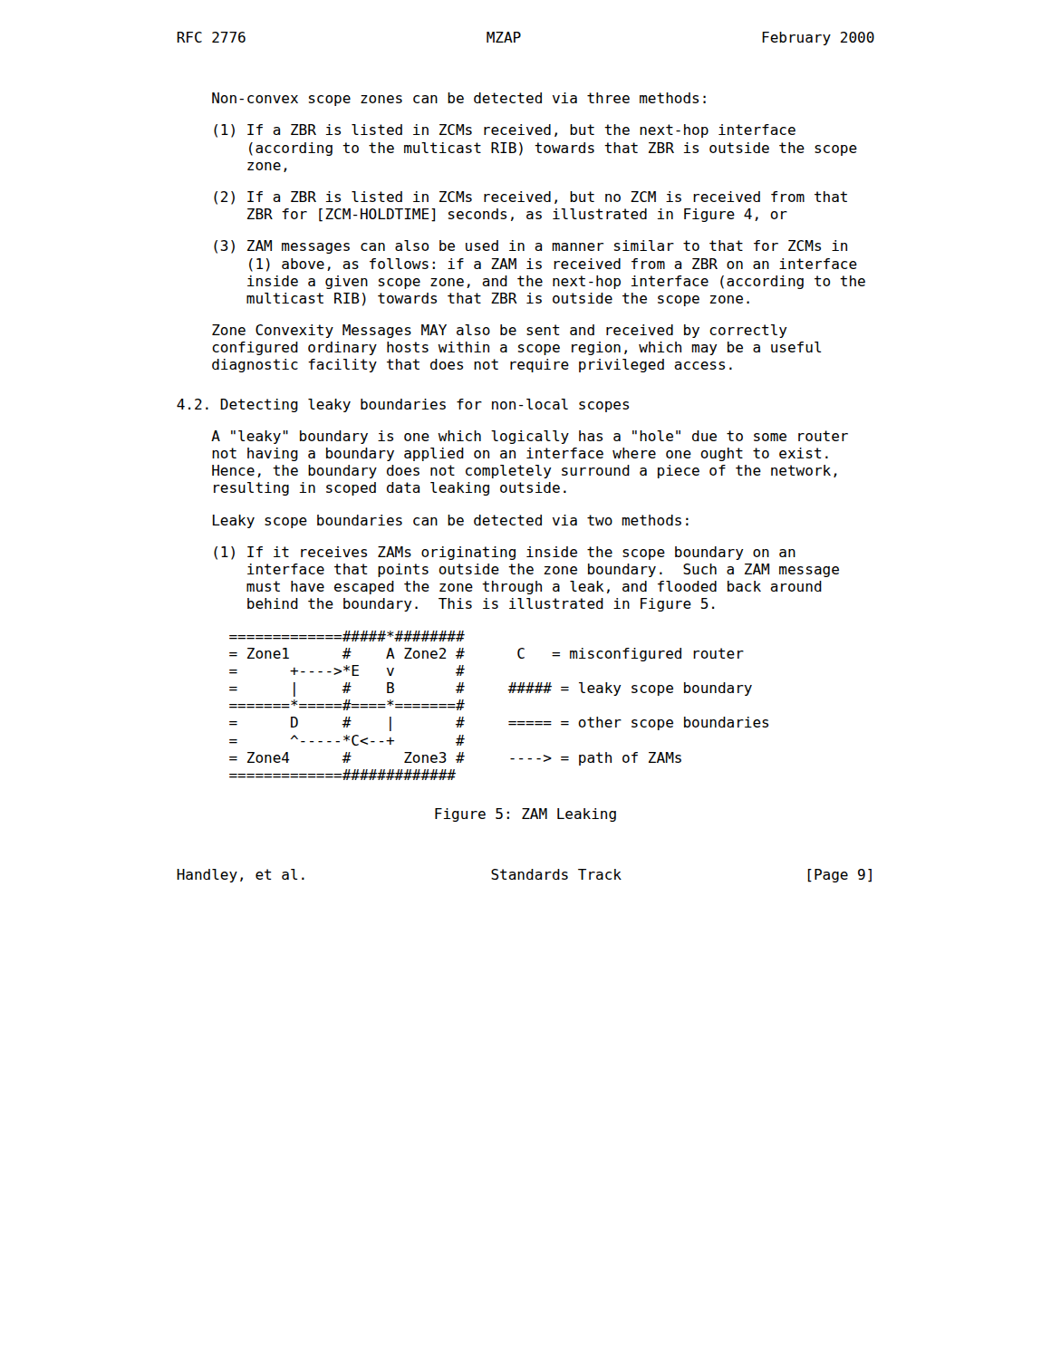RFC 2776 MZAP February 2000
Non-convex scope zones can be detected via three methods:
(1) If a ZBR is listed in ZCMs received, but the next-hop interface (according to the multicast RIB) towards that ZBR is outside the scope zone,
(2) If a ZBR is listed in ZCMs received, but no ZCM is received from that ZBR for [ZCM-HOLDTIME] seconds, as illustrated in Figure 4, or
(3) ZAM messages can also be used in a manner similar to that for ZCMs in (1) above, as follows: if a ZAM is received from a ZBR on an interface inside a given scope zone, and the next-hop interface (according to the multicast RIB) towards that ZBR is outside the scope zone.
Zone Convexity Messages MAY also be sent and received by correctly configured ordinary hosts within a scope region, which may be a useful diagnostic facility that does not require privileged access.
4.2. Detecting leaky boundaries for non-local scopes
A "leaky" boundary is one which logically has a "hole" due to some router not having a boundary applied on an interface where one ought to exist. Hence, the boundary does not completely surround a piece of the network, resulting in scoped data leaking outside.
Leaky scope boundaries can be detected via two methods:
(1) If it receives ZAMs originating inside the scope boundary on an interface that points outside the zone boundary. Such a ZAM message must have escaped the zone through a leak, and flooded back around behind the boundary. This is illustrated in Figure 5.
      =============#####*########
      = Zone1      #    A Zone2 #      C   = misconfigured router
      =      +---->*E   v       #
      =      |     #    B       #     ##### = leaky scope boundary
      =======*=====#====*=======#
      =      D     #    |       #     ===== = other scope boundaries
      =      ^-----*C<--+       #
      = Zone4      #      Zone3 #     ----> = path of ZAMs
      =============#############
Figure 5: ZAM Leaking
Handley, et al. Standards Track [Page 9]